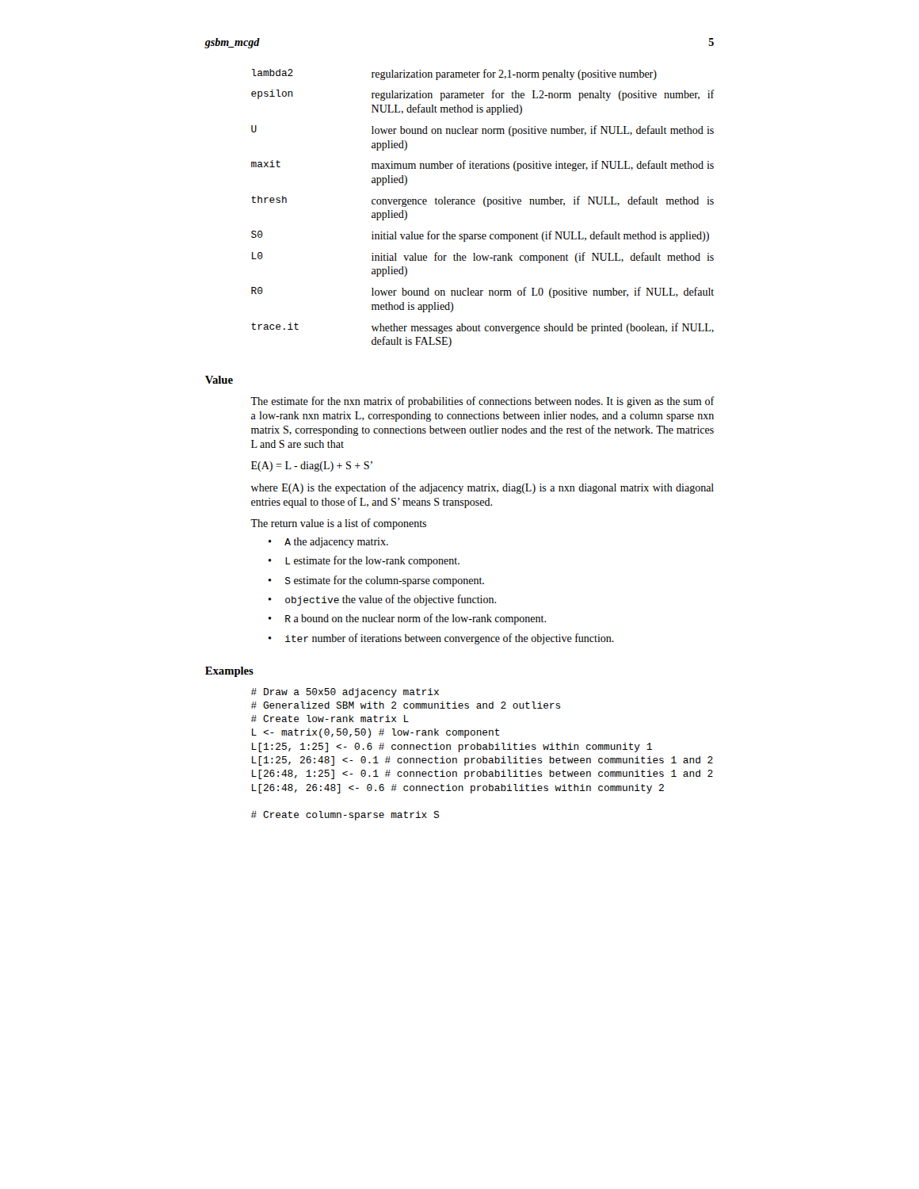gsbm_mcgd 5
| lambda2 | regularization parameter for 2,1-norm penalty (positive number) |
| epsilon | regularization parameter for the L2-norm penalty (positive number, if NULL, default method is applied) |
| U | lower bound on nuclear norm (positive number, if NULL, default method is applied) |
| maxit | maximum number of iterations (positive integer, if NULL, default method is applied) |
| thresh | convergence tolerance (positive number, if NULL, default method is applied) |
| S0 | initial value for the sparse component (if NULL, default method is applied)) |
| L0 | initial value for the low-rank component (if NULL, default method is applied) |
| R0 | lower bound on nuclear norm of L0 (positive number, if NULL, default method is applied) |
| trace.it | whether messages about convergence should be printed (boolean, if NULL, default is FALSE) |
Value
The estimate for the nxn matrix of probabilities of connections between nodes. It is given as the sum of a low-rank nxn matrix L, corresponding to connections between inlier nodes, and a column sparse nxn matrix S, corresponding to connections between outlier nodes and the rest of the network. The matrices L and S are such that
E(A) = L - diag(L) + S + S’
where E(A) is the expectation of the adjacency matrix, diag(L) is a nxn diagonal matrix with diagonal entries equal to those of L, and S’ means S transposed.
The return value is a list of components
A the adjacency matrix.
L estimate for the low-rank component.
S estimate for the column-sparse component.
objective the value of the objective function.
R a bound on the nuclear norm of the low-rank component.
iter number of iterations between convergence of the objective function.
Examples
# Draw a 50x50 adjacency matrix
# Generalized SBM with 2 communities and 2 outliers
# Create low-rank matrix L
L <- matrix(0,50,50) # low-rank component
L[1:25, 1:25] <- 0.6 # connection probabilities within community 1
L[1:25, 26:48] <- 0.1 # connection probabilities between communities 1 and 2
L[26:48, 1:25] <- 0.1 # connection probabilities between communities 1 and 2
L[26:48, 26:48] <- 0.6 # connection probabilities within community 2

# Create column-sparse matrix S